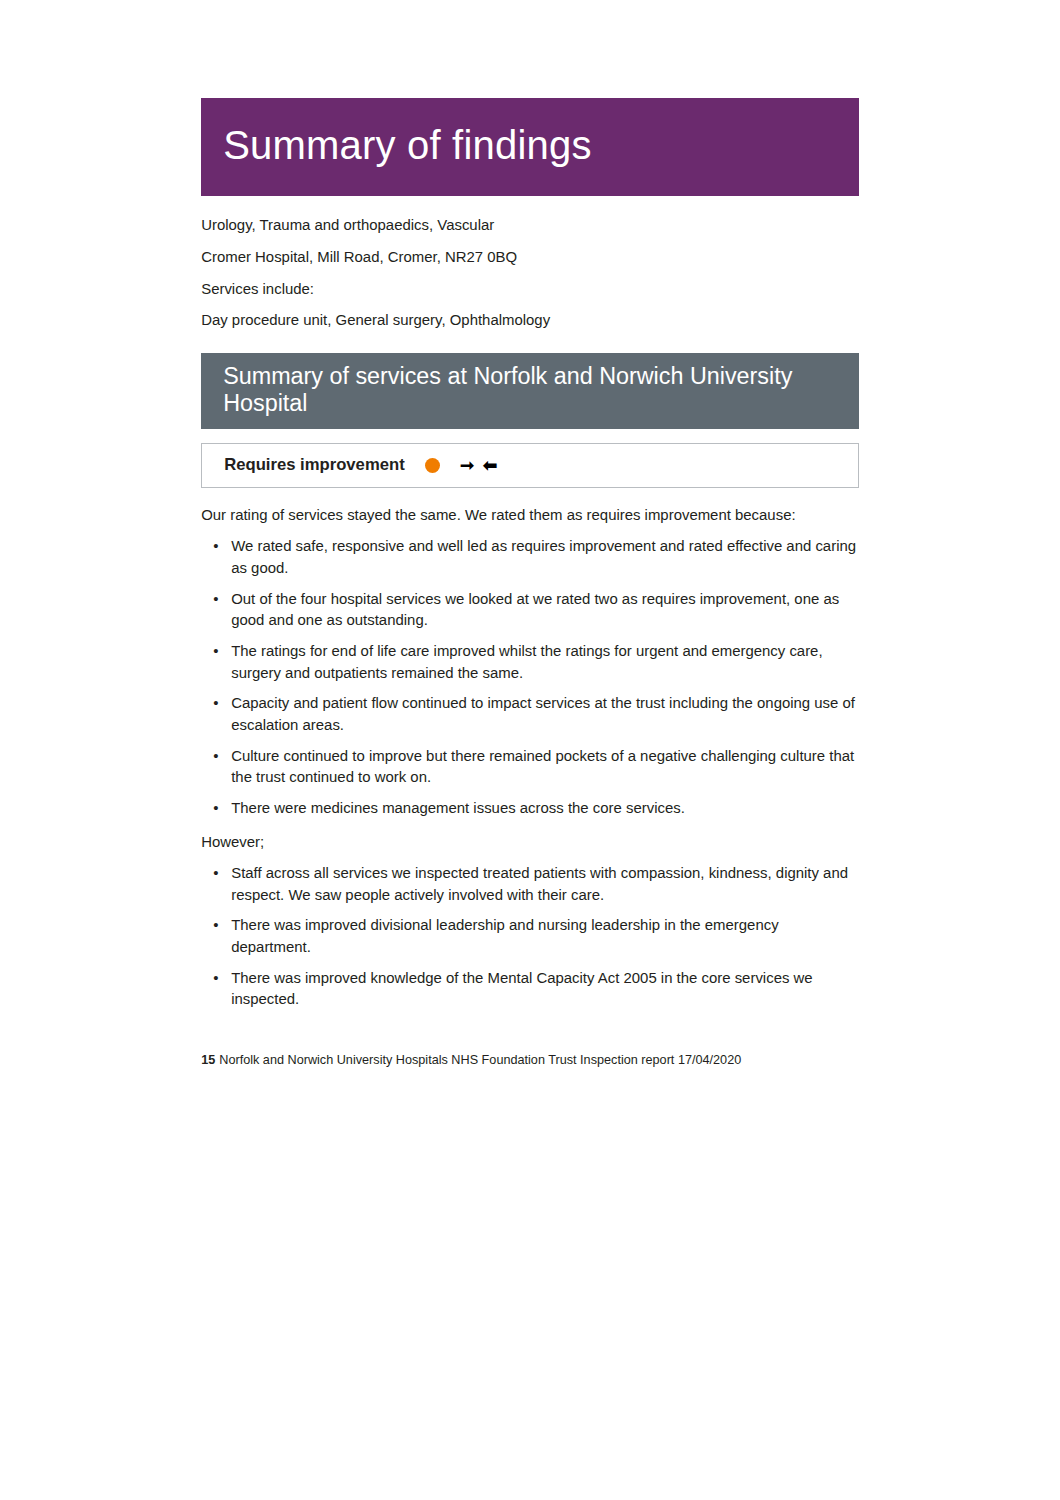Summary of findings
Urology, Trauma and orthopaedics, Vascular
Cromer Hospital, Mill Road, Cromer, NR27 0BQ
Services include:
Day procedure unit, General surgery, Ophthalmology
Summary of services at Norfolk and Norwich University Hospital
Requires improvement ➞ ⬅
Our rating of services stayed the same. We rated them as requires improvement because:
We rated safe, responsive and well led as requires improvement and rated effective and caring as good.
Out of the four hospital services we looked at we rated two as requires improvement, one as good and one as outstanding.
The ratings for end of life care improved whilst the ratings for urgent and emergency care, surgery and outpatients remained the same.
Capacity and patient flow continued to impact services at the trust including the ongoing use of escalation areas.
Culture continued to improve but there remained pockets of a negative challenging culture that the trust continued to work on.
There were medicines management issues across the core services.
However;
Staff across all services we inspected treated patients with compassion, kindness, dignity and respect. We saw people actively involved with their care.
There was improved divisional leadership and nursing leadership in the emergency department.
There was improved knowledge of the Mental Capacity Act 2005 in the core services we inspected.
15 Norfolk and Norwich University Hospitals NHS Foundation Trust Inspection report 17/04/2020